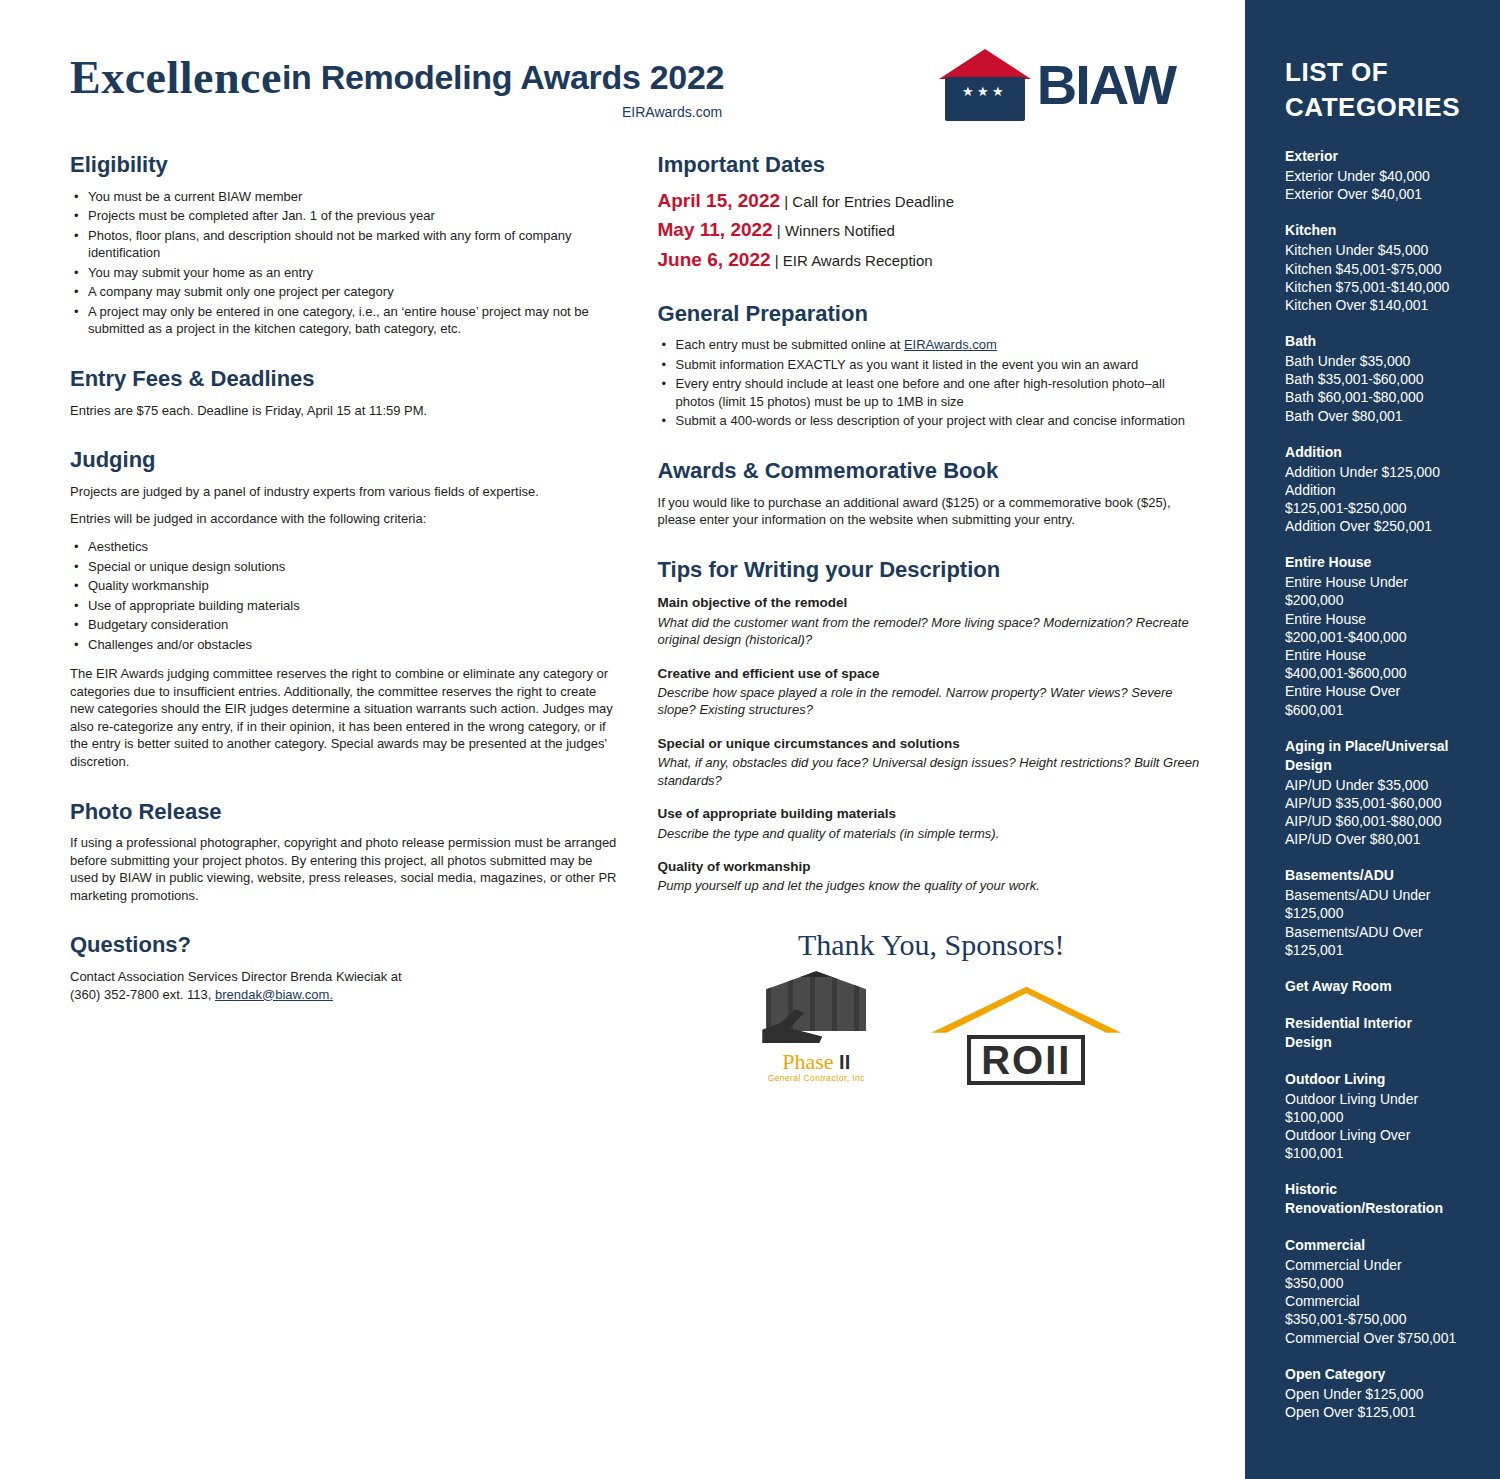Excellence in Remodeling Awards 2022
EIRAwards.com
★★★
BIAW
Eligibility
You must be a current BIAW member
Projects must be completed after Jan. 1 of the previous year
Photos, floor plans, and description should not be marked with any form of company identification
You may submit your home as an entry
A company may submit only one project per category
A project may only be entered in one category, i.e., an ‘entire house’ project may not be submitted as a project in the kitchen category, bath category, etc.
Entry Fees & Deadlines
Entries are $75 each. Deadline is Friday, April 15 at 11:59 PM.
Judging
Projects are judged by a panel of industry experts from various fields of expertise.
Entries will be judged in accordance with the following criteria:
Aesthetics
Special or unique design solutions
Quality workmanship
Use of appropriate building materials
Budgetary consideration
Challenges and/or obstacles
The EIR Awards judging committee reserves the right to combine or eliminate any category or categories due to insufficient entries. Additionally, the committee reserves the right to create new categories should the EIR judges determine a situation warrants such action. Judges may also re-categorize any entry, if in their opinion, it has been entered in the wrong category, or if the entry is better suited to another category. Special awards may be presented at the judges' discretion.
Photo Release
If using a professional photographer, copyright and photo release permission must be arranged before submitting your project photos. By entering this project, all photos submitted may be used by BIAW in public viewing, website, press releases, social media, magazines, or other PR marketing promotions.
Questions?
Contact Association Services Director Brenda Kwieciak at
(360) 352-7800 ext. 113, brendak@biaw.com.
Important Dates
April 15, 2022 | Call for Entries Deadline
May 11, 2022 | Winners Notified
June 6, 2022 | EIR Awards Reception
General Preparation
Each entry must be submitted online at EIRAwards.com
Submit information EXACTLY as you want it listed in the event you win an award
Every entry should include at least one before and one after high-resolution photo–all photos (limit 15 photos) must be up to 1MB in size
Submit a 400-words or less description of your project with clear and concise information
Awards & Commemorative Book
If you would like to purchase an additional award ($125) or a commemorative book ($25), please enter your information on the website when submitting your entry.
Tips for Writing your Description
Main objective of the remodel
What did the customer want from the remodel? More living space? Modernization? Recreate original design (historical)?
Creative and efficient use of space
Describe how space played a role in the remodel. Narrow property? Water views? Severe slope? Existing structures?
Special or unique circumstances and solutions
What, if any, obstacles did you face? Universal design issues? Height restrictions? Built Green standards?
Use of appropriate building materials
Describe the type and quality of materials (in simple terms).
Quality of workmanship
Pump yourself up and let the judges know the quality of your work.
Thank You, Sponsors!
Phase II
General Contractor, Inc
ROII
LIST OF CATEGORIES
Exterior
Exterior Under $40,000
Exterior Over $40,001
Kitchen
Kitchen Under $45,000
Kitchen $45,001-$75,000
Kitchen $75,001-$140,000
Kitchen Over $140,001
Bath
Bath Under $35,000
Bath $35,001-$60,000
Bath $60,001-$80,000
Bath Over $80,001
Addition
Addition Under $125,000
Addition $125,001-$250,000
Addition Over $250,001
Entire House
Entire House Under $200,000
Entire House $200,001-$400,000
Entire House $400,001-$600,000
Entire House Over $600,001
Aging in Place/Universal Design
AIP/UD Under $35,000
AIP/UD $35,001-$60,000
AIP/UD $60,001-$80,000
AIP/UD Over $80,001
Basements/ADU
Basements/ADU Under $125,000
Basements/ADU Over $125,001
Get Away Room
Residential Interior Design
Outdoor Living
Outdoor Living Under $100,000
Outdoor Living Over $100,001
Historic Renovation/Restoration
Commercial
Commercial Under $350,000
Commercial $350,001-$750,000
Commercial Over $750,001
Open Category
Open Under $125,000
Open Over $125,001